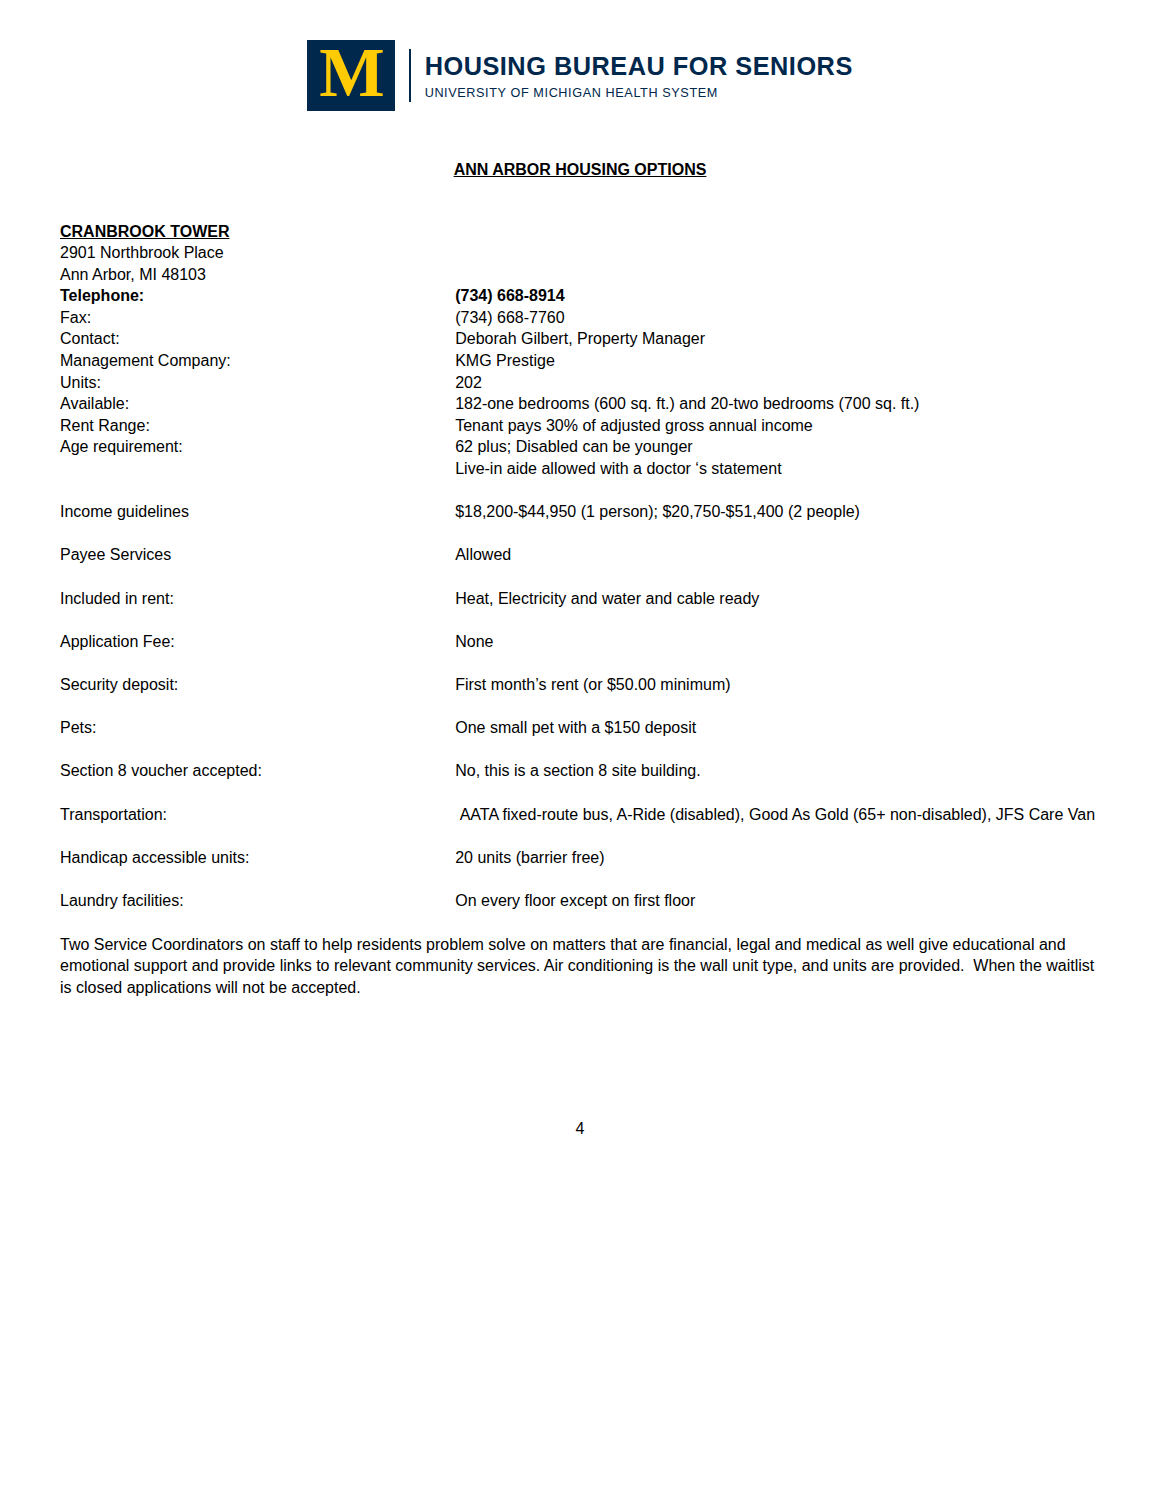M
HOUSING BUREAU FOR SENIORS
UNIVERSITY OF MICHIGAN HEALTH SYSTEM
ANN ARBOR HOUSING OPTIONS
CRANBROOK TOWER
2901 Northbrook Place
Ann Arbor, MI 48103
| Telephone: | (734) 668-8914 |
| Fax: | (734) 668-7760 |
| Contact: | Deborah Gilbert, Property Manager |
| Management Company: | KMG Prestige |
| Units: | 202 |
| Available: | 182-one bedrooms (600 sq. ft.) and 20-two bedrooms (700 sq. ft.) |
| Rent Range: | Tenant pays 30% of adjusted gross annual income |
| Age requirement: | 62 plus; Disabled can be younger Live-in aide allowed with a doctor ‘s statement |
| Income guidelines | $18,200-$44,950 (1 person); $20,750-$51,400 (2 people) |
| Payee Services | Allowed |
| Included in rent: | Heat, Electricity and water and cable ready |
| Application Fee: | None |
| Security deposit: | First month’s rent (or $50.00 minimum) |
| Pets: | One small pet with a $150 deposit |
| Section 8 voucher accepted: | No, this is a section 8 site building. |
| Transportation: | AATA fixed-route bus, A-Ride (disabled), Good As Gold (65+ non-disabled), JFS Care Van |
| Handicap accessible units: | 20 units (barrier free) |
| Laundry facilities: | On every floor except on first floor |
Two Service Coordinators on staff to help residents problem solve on matters that are financial, legal and medical as well give educational and emotional support and provide links to relevant community services. Air conditioning is the wall unit type, and units are provided. When the waitlist is closed applications will not be accepted.
4